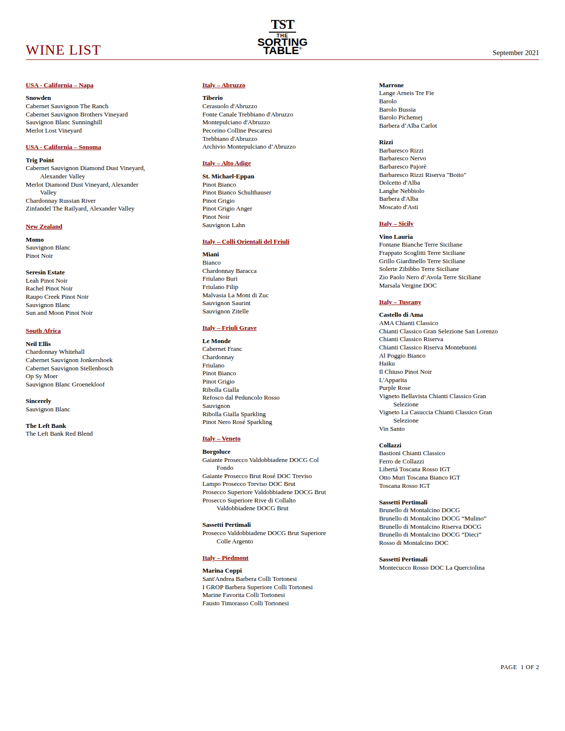TST THE SORTING TABLE®
WINE LIST
September 2021
USA - California – Napa
Snowden
Cabernet Sauvignon The Ranch
Cabernet Sauvignon Brothers Vineyard
Sauvignon Blanc Sunninghill
Merlot Lost Vineyard
USA - California – Sonoma
Trig Point
Cabernet Sauvignon Diamond Dust Vineyard,
Alexander Valley
Merlot Diamond Dust Vineyard, Alexander
Valley
Chardonnay Russian River
Zinfandel The Railyard, Alexander Valley
New Zealand
Momo
Sauvignon Blanc
Pinot Noir
Seresin Estate
Leah Pinot Noir
Rachel Pinot Noir
Raupo Creek Pinot Noir
Sauvignon Blanc
Sun and Moon Pinot Noir
South Africa
Neil Ellis
Chardonnay Whitehall
Cabernet Sauvignon Jonkershoek
Cabernet Sauvignon Stellenbosch
Op Sy Moer
Sauvignon Blanc Groenekloof
Sincerely
Sauvignon Blanc
The Left Bank
The Left Bank Red Blend
Italy – Abruzzo
Tiberio
Cerasuolo d'Abruzzo
Fonte Canale Trebbiano d'Abruzzo
Montepulciano d'Abruzzo
Pecorino Colline Pescaresi
Trebbiano d'Abruzzo
Archivio Montepulciano d’Abruzzo
Italy – Alto Adige
St. Michael-Eppan
Pinot Bianco
Pinot Bianco Schulthauser
Pinot Grigio
Pinot Grigio Anger
Pinot Noir
Sauvignon Lahn
Italy – Colli Orientali del Friuli
Miani
Bianco
Chardonnay Baracca
Friulano Buri
Friulano Filip
Malvasia La Mont di Zuc
Sauvignon Saurint
Sauvignon Zitelle
Italy – Friuli Grave
Le Monde
Cabernet Franc
Chardonnay
Friulano
Pinot Bianco
Pinot Grigio
Ribolla Gialla
Refosco dal Peduncolo Rosso
Sauvignon
Ribolla Gialla Sparkling
Pinot Nero Rosé Sparkling
Italy – Veneto
Borgoluce
Gaiante Prosecco Valdobbiadene DOCG Col
Fondo
Gaiante Prosecco Brut Rosé DOC Treviso
Lampo Prosecco Treviso DOC Brut
Prosecco Superiore Valdobbiadene DOCG Brut
Prosecco Superiore Rive di Collalto
Valdobbiadene DOCG Brut
Sassetti Pertimali
Prosecco Valdobbiadene DOCG Brut Superiore
Colle Argento
Italy – Piedmont
Marina Coppi
Sant'Andrea Barbera Colli Tortonesi
I GROP Barbera Superiore Colli Tortonesi
Marine Favorita Colli Tortonesi
Fausto Timorasso Colli Tortonesi
Marrone
Lange Arneis Tre Fie
Barolo
Barolo Bussia
Barolo Pichemej
Barbera d’Alba Carlot
Rizzi
Barbaresco Rizzi
Barbaresco Nervo
Barbaresco Pajorè
Barbaresco Rizzi Riserva "Boito"
Dolcetto d'Alba
Langhe Nebbiolo
Barbera d'Alba
Moscato d'Asti
Italy – Sicily
Vino Lauria
Fontane Bianche Terre Siciliane
Frappato Scoglitti Terre Siciliane
Grillo Giardinello Terre Siciliane
Solerte Zibibbo Terre Siciliane
Zio Paolo Nero d’Avola Terre Siciliane
Marsala Vergine DOC
Italy – Tuscany
Castello di Ama
AMA Chianti Classico
Chianti Classico Gran Selezione San Lorenzo
Chianti Classico Riserva
Chianti Classico Riserva Montebuoni
Al Poggio Bianco
Haiku
Il Chiuso Pinot Noir
L'Apparita
Purple Rose
Vigneto Bellavista Chianti Classico Gran
Selezione
Vigneto La Casuccia Chianti Classico Gran
Selezione
Vin Santo
Collazzi
Bastioni Chianti Classico
Ferro de Collazzi
Libertá Toscana Rosso IGT
Otto Muri Toscana Bianco IGT
Toscana Rosso IGT
Sassetti Pertimali
Brunello di Montalcino DOCG
Brunello di Montalcino DOCG “Mulino”
Brunello di Montalcino Riserva DOCG
Brunello di Montalcino DOCG “Dieci”
Rosso di Montalcino DOC
Sassetti Pertimali
Montecucco Rosso DOC La Querciolina
PAGE 1 OF 2